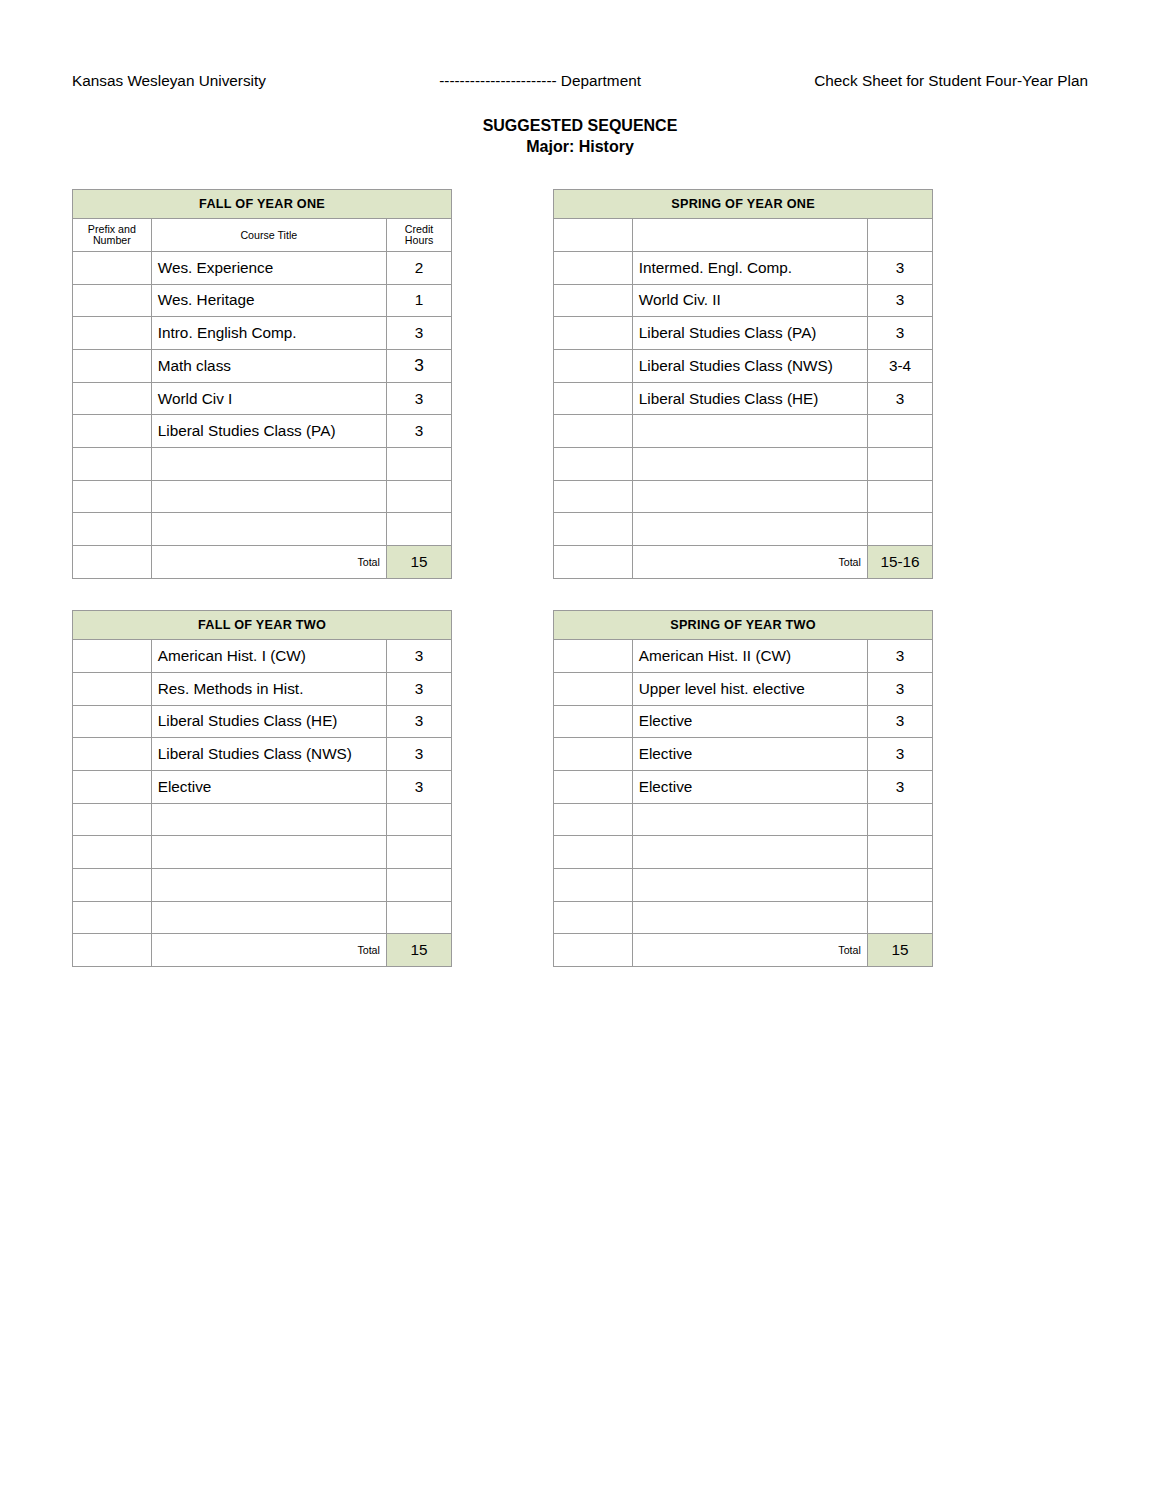Kansas Wesleyan University
----------------------- Department
Check Sheet for Student Four-Year Plan
SUGGESTED SEQUENCE Major: History
| FALL OF YEAR ONE |
| --- |
| Prefix and Number | Course Title | Credit Hours |
| | Wes. Experience | 2 |
| | Wes. Heritage | 1 |
| | Intro. English Comp. | 3 |
| | Math class | 3 |
| | World Civ I | 3 |
| | Liberal Studies Class (PA) | 3 |
| | Total | 15 |
| SPRING OF YEAR ONE |
| --- |
| | Intermed. Engl. Comp. | 3 |
| | World Civ. II | 3 |
| | Liberal Studies Class (PA) | 3 |
| | Liberal Studies Class (NWS) | 3-4 |
| | Liberal Studies Class (HE) | 3 |
| | Total | 15-16 |
| FALL OF YEAR TWO |
| --- |
| | American Hist. I (CW) | 3 |
| | Res. Methods in Hist. | 3 |
| | Liberal Studies Class (HE) | 3 |
| | Liberal Studies Class (NWS) | 3 |
| | Elective | 3 |
| | Total | 15 |
| SPRING OF YEAR TWO |
| --- |
| | American Hist. II (CW) | 3 |
| | Upper level hist. elective | 3 |
| | Elective | 3 |
| | Elective | 3 |
| | Elective | 3 |
| | Total | 15 |